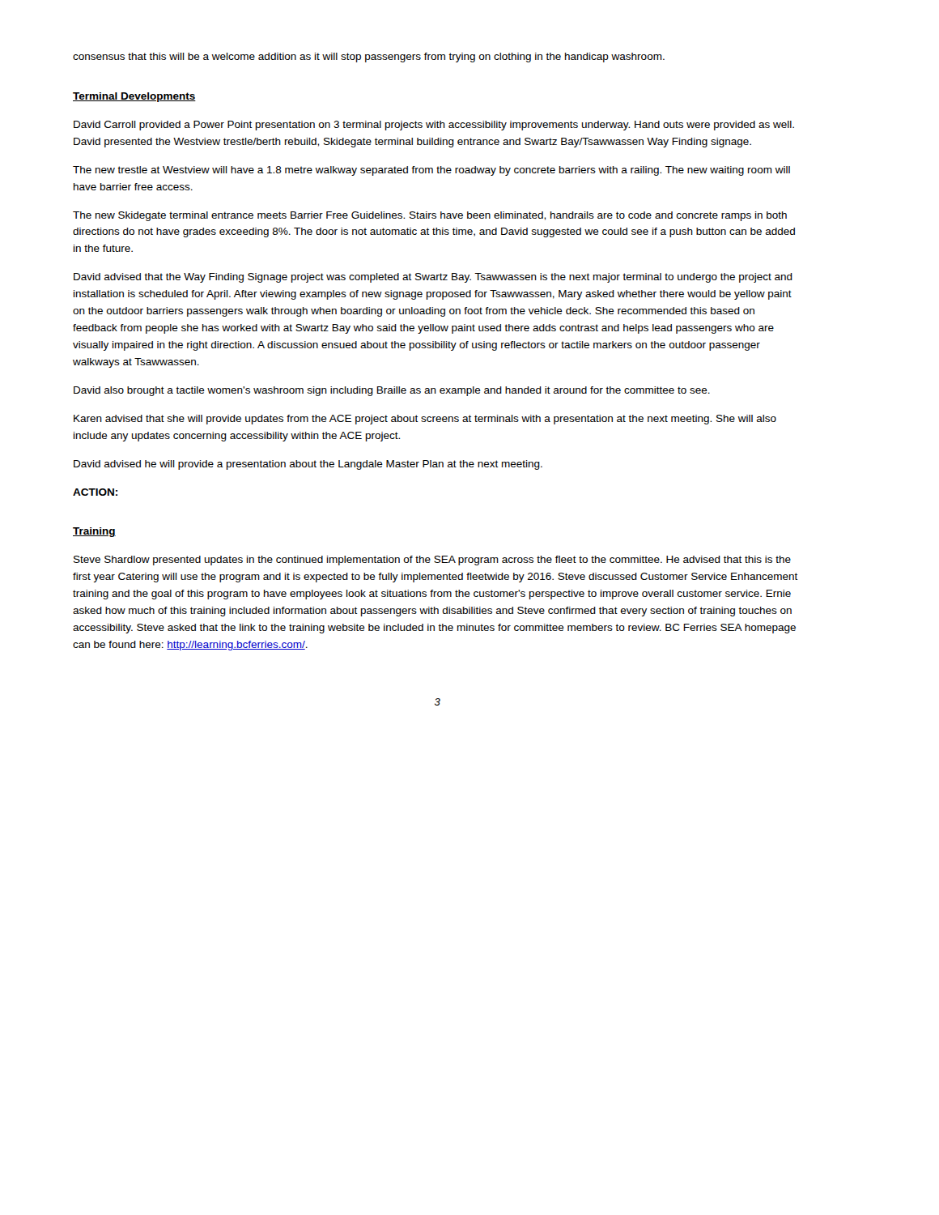consensus that this will be a welcome addition as it will stop passengers from trying on clothing in the handicap washroom.
Terminal Developments
David Carroll provided a Power Point presentation on 3 terminal projects with accessibility improvements underway. Hand outs were provided as well. David presented the Westview trestle/berth rebuild, Skidegate terminal building entrance and Swartz Bay/Tsawwassen Way Finding signage.
The new trestle at Westview will have a 1.8 metre walkway separated from the roadway by concrete barriers with a railing. The new waiting room will have barrier free access.
The new Skidegate terminal entrance meets Barrier Free Guidelines. Stairs have been eliminated, handrails are to code and concrete ramps in both directions do not have grades exceeding 8%. The door is not automatic at this time, and David suggested we could see if a push button can be added in the future.
David advised that the Way Finding Signage project was completed at Swartz Bay. Tsawwassen is the next major terminal to undergo the project and installation is scheduled for April. After viewing examples of new signage proposed for Tsawwassen, Mary asked whether there would be yellow paint on the outdoor barriers passengers walk through when boarding or unloading on foot from the vehicle deck. She recommended this based on feedback from people she has worked with at Swartz Bay who said the yellow paint used there adds contrast and helps lead passengers who are visually impaired in the right direction. A discussion ensued about the possibility of using reflectors or tactile markers on the outdoor passenger walkways at Tsawwassen.
David also brought a tactile women's washroom sign including Braille as an example and handed it around for the committee to see.
Karen advised that she will provide updates from the ACE project about screens at terminals with a presentation at the next meeting. She will also include any updates concerning accessibility within the ACE project.
David advised he will provide a presentation about the Langdale Master Plan at the next meeting.
ACTION:
Training
Steve Shardlow presented updates in the continued implementation of the SEA program across the fleet to the committee. He advised that this is the first year Catering will use the program and it is expected to be fully implemented fleetwide by 2016. Steve discussed Customer Service Enhancement training and the goal of this program to have employees look at situations from the customer's perspective to improve overall customer service. Ernie asked how much of this training included information about passengers with disabilities and Steve confirmed that every section of training touches on accessibility. Steve asked that the link to the training website be included in the minutes for committee members to review. BC Ferries SEA homepage can be found here: http://learning.bcferries.com/.
3